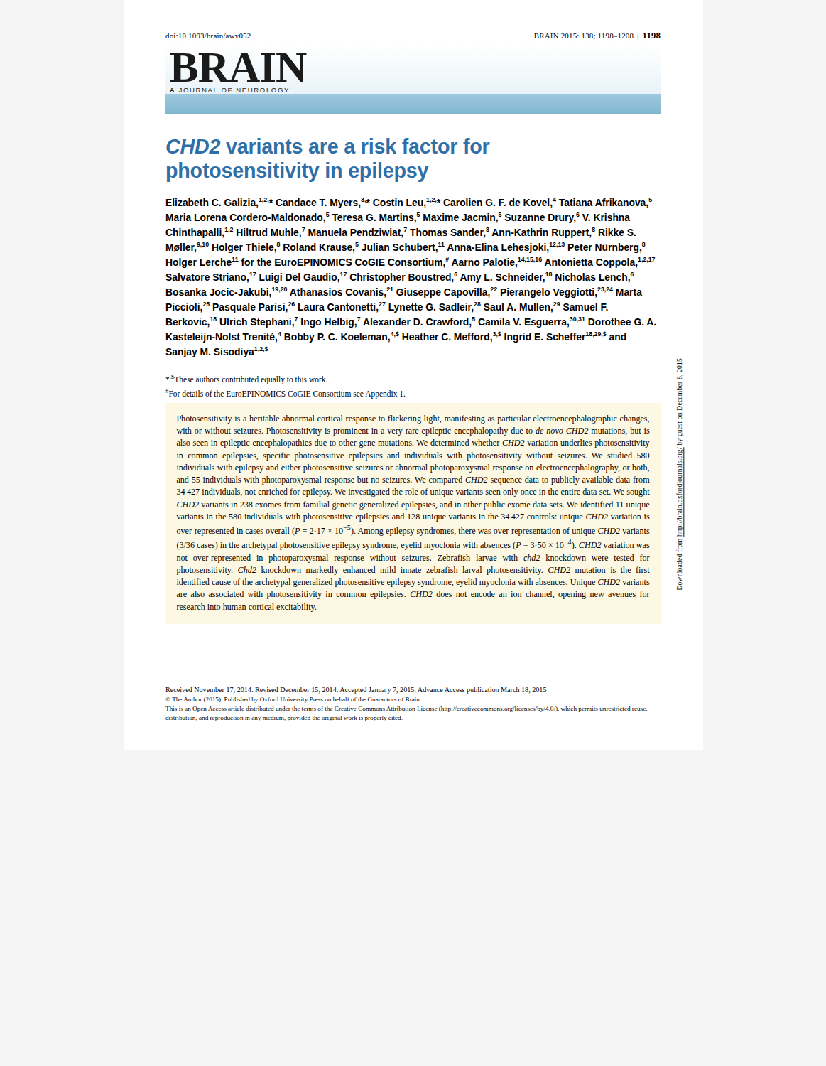doi:10.1093/brain/awv052
BRAIN 2015: 138; 1198–1208|1198
BRAIN
A JOURNAL OF NEUROLOGY
CHD2 variants are a risk factor for
photosensitivity in epilepsy
Elizabeth C. Galizia,1,2,* Candace T. Myers,3,* Costin Leu,1,2,* Carolien G. F. de Kovel,4 Tatiana Afrikanova,5 Maria Lorena Cordero-Maldonado,5 Teresa G. Martins,5 Maxime Jacmin,5 Suzanne Drury,6 V. Krishna Chinthapalli,1,2 Hiltrud Muhle,7 Manuela Pendziwiat,7 Thomas Sander,8 Ann-Kathrin Ruppert,8 Rikke S. Møller,9,10 Holger Thiele,8 Roland Krause,5 Julian Schubert,11 Anna-Elina Lehesjoki,12,13 Peter Nürnberg,8 Holger Lerche11 for the EuroEPINOMICS CoGIE Consortium,# Aarno Palotie,14,15,16 Antonietta Coppola,1,2,17 Salvatore Striano,17 Luigi Del Gaudio,17 Christopher Boustred,6 Amy L. Schneider,18 Nicholas Lench,6 Bosanka Jocic-Jakubi,19,20 Athanasios Covanis,21 Giuseppe Capovilla,22 Pierangelo Veggiotti,23,24 Marta Piccioli,25 Pasquale Parisi,26 Laura Cantonetti,27 Lynette G. Sadleir,28 Saul A. Mullen,29 Samuel F. Berkovic,18 Ulrich Stephani,7 Ingo Helbig,7 Alexander D. Crawford,5 Camila V. Esguerra,30,31 Dorothee G. A. Kasteleijn-Nolst Trenité,4 Bobby P. C. Koeleman,4,$ Heather C. Mefford,3,$ Ingrid E. Scheffer18,29,$ and Sanjay M. Sisodiya1,2,$
*,$These authors contributed equally to this work.
#For details of the EuroEPINOMICS CoGIE Consortium see Appendix 1.
Photosensitivity is a heritable abnormal cortical response to flickering light, manifesting as particular electroencephalographic changes, with or without seizures. Photosensitivity is prominent in a very rare epileptic encephalopathy due to de novo CHD2 mutations, but is also seen in epileptic encephalopathies due to other gene mutations. We determined whether CHD2 variation underlies photosensitivity in common epilepsies, specific photosensitive epilepsies and individuals with photosensitivity without seizures. We studied 580 individuals with epilepsy and either photosensitive seizures or abnormal photoparoxysmal response on electroencephalography, or both, and 55 individuals with photoparoxysmal response but no seizures. We compared CHD2 sequence data to publicly available data from 34 427 individuals, not enriched for epilepsy. We investigated the role of unique variants seen only once in the entire data set. We sought CHD2 variants in 238 exomes from familial genetic generalized epilepsies, and in other public exome data sets. We identified 11 unique variants in the 580 individuals with photosensitive epilepsies and 128 unique variants in the 34 427 controls: unique CHD2 variation is over-represented in cases overall (P = 2·17 × 10−5). Among epilepsy syndromes, there was over-representation of unique CHD2 variants (3/36 cases) in the archetypal photosensitive epilepsy syndrome, eyelid myoclonia with absences (P = 3·50 × 10−4). CHD2 variation was not over-represented in photoparoxysmal response without seizures. Zebrafish larvae with chd2 knockdown were tested for photosensitivity. Chd2 knockdown markedly enhanced mild innate zebrafish larval photosensitivity. CHD2 mutation is the first identified cause of the archetypal generalized photosensitive epilepsy syndrome, eyelid myoclonia with absences. Unique CHD2 variants are also associated with photosensitivity in common epilepsies. CHD2 does not encode an ion channel, opening new avenues for research into human cortical excitability.
Downloaded from http://brain.oxfordjournals.org/ by guest on December 8, 2015
Received November 17, 2014. Revised December 15, 2014. Accepted January 7, 2015. Advance Access publication March 18, 2015
© The Author (2015). Published by Oxford University Press on behalf of the Guarantors of Brain.
This is an Open Access article distributed under the terms of the Creative Commons Attribution License (http://creativecommons.org/licenses/by/4.0/), which permits unrestricted reuse, distribution, and reproduction in any medium, provided the original work is properly cited.